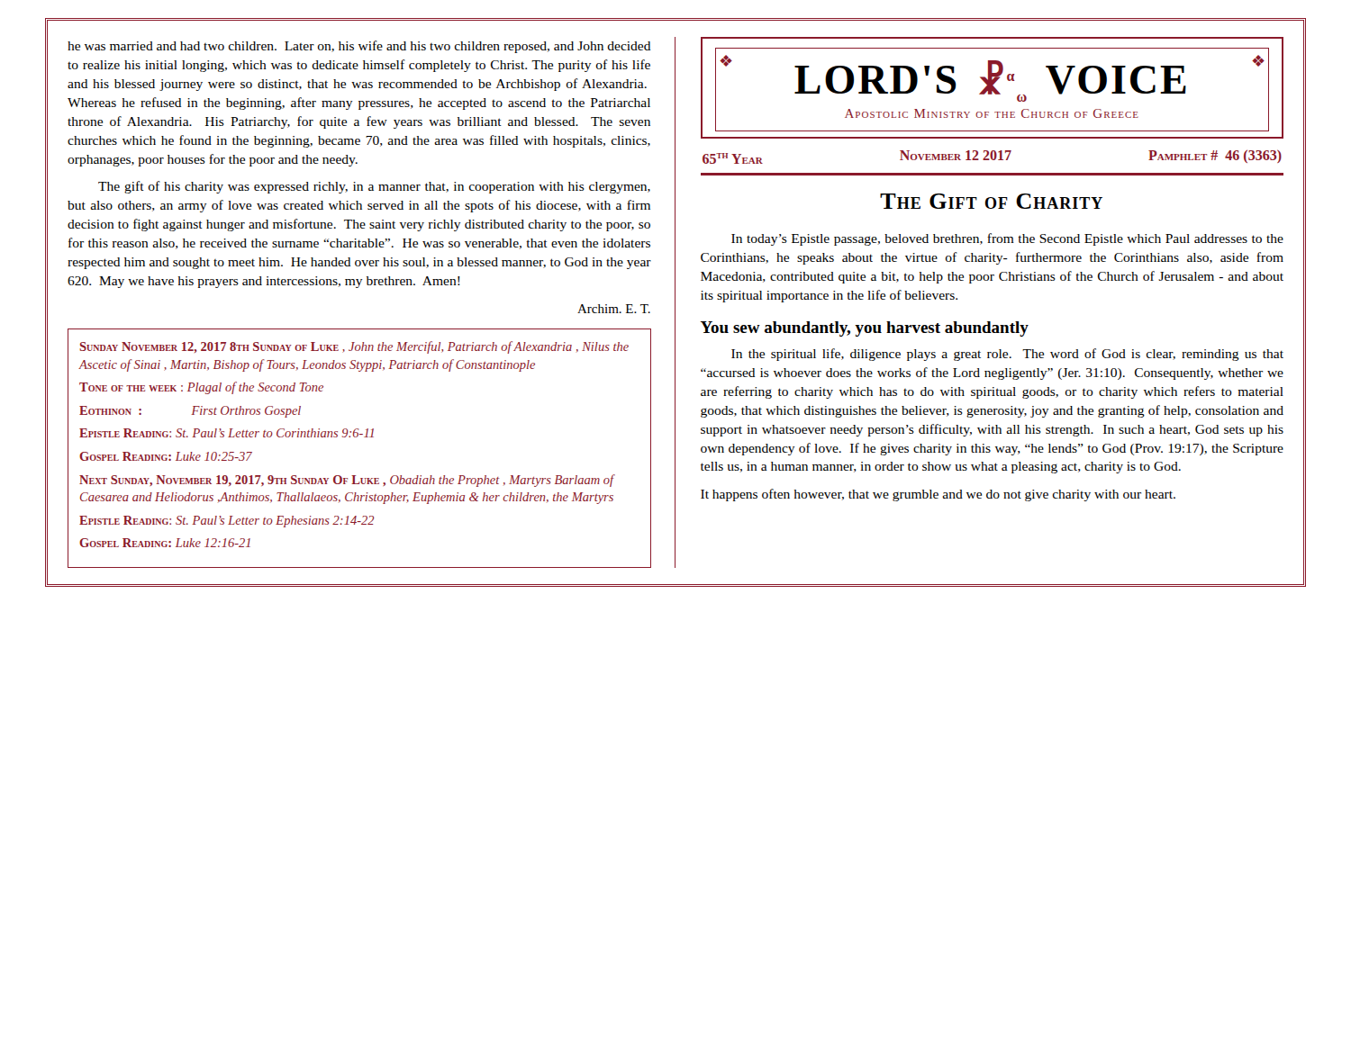he was married and had two children. Later on, his wife and his two children reposed, and John decided to realize his initial longing, which was to dedicate himself completely to Christ. The purity of his life and his blessed journey were so distinct, that he was recommended to be Archbishop of Alexandria. Whereas he refused in the beginning, after many pressures, he accepted to ascend to the Patriarchal throne of Alexandria. His Patriarchy, for quite a few years was brilliant and blessed. The seven churches which he found in the beginning, became 70, and the area was filled with hospitals, clinics, orphanages, poor houses for the poor and the needy.
The gift of his charity was expressed richly, in a manner that, in cooperation with his clergymen, but also others, an army of love was created which served in all the spots of his diocese, with a firm decision to fight against hunger and misfortune. The saint very richly distributed charity to the poor, so for this reason also, he received the surname “charitable”. He was so venerable, that even the idolaters respected him and sought to meet him. He handed over his soul, in a blessed manner, to God in the year 620. May we have his prayers and intercessions, my brethren. Amen!
Archim. E. T.
Sunday November 12, 2017 8th Sunday of Luke , John the Merciful, Patriarch of Alexandria , Nilus the Ascetic of Sinai , Martin, Bishop of Tours, Leondos Styppi, Patriarch of Constantinople
Tone of the week : Plagal of the Second Tone
Eothinon : First Orthros Gospel
Epistle Reading: St. Paul’s Letter to Corinthians 9:6-11
Gospel Reading: Luke 10:25-37
Next Sunday, November 19, 2017, 9th Sunday Of Luke , Obadiah the Prophet , Martyrs Barlaam of Caesarea and Heliodorus ,Anthimos, Thallalaeos, Christopher, Euphemia & her children, the Martyrs
Epistle Reading: St. Paul’s Letter to Ephesians 2:14-22
Gospel Reading: Luke 12:16-21
❖ ❖
LORD'S ☧αω VOICE
Apostolic Ministry of the Church of Greece
65th Year November 12 2017 Pamphlet # 46 (3363)
The Gift of Charity
In today’s Epistle passage, beloved brethren, from the Second Epistle which Paul addresses to the Corinthians, he speaks about the virtue of charity- furthermore the Corinthians also, aside from Macedonia, contributed quite a bit, to help the poor Christians of the Church of Jerusalem - and about its spiritual importance in the life of believers.
You sew abundantly, you harvest abundantly
In the spiritual life, diligence plays a great role. The word of God is clear, reminding us that “accursed is whoever does the works of the Lord negligently” (Jer. 31:10). Consequently, whether we are referring to charity which has to do with spiritual goods, or to charity which refers to material goods, that which distinguishes the believer, is generosity, joy and the granting of help, consolation and support in whatsoever needy person’s difficulty, with all his strength. In such a heart, God sets up his own dependency of love. If he gives charity in this way, “he lends” to God (Prov. 19:17), the Scripture tells us, in a human manner, in order to show us what a pleasing act, charity is to God.
It happens often however, that we grumble and we do not give charity with our heart.